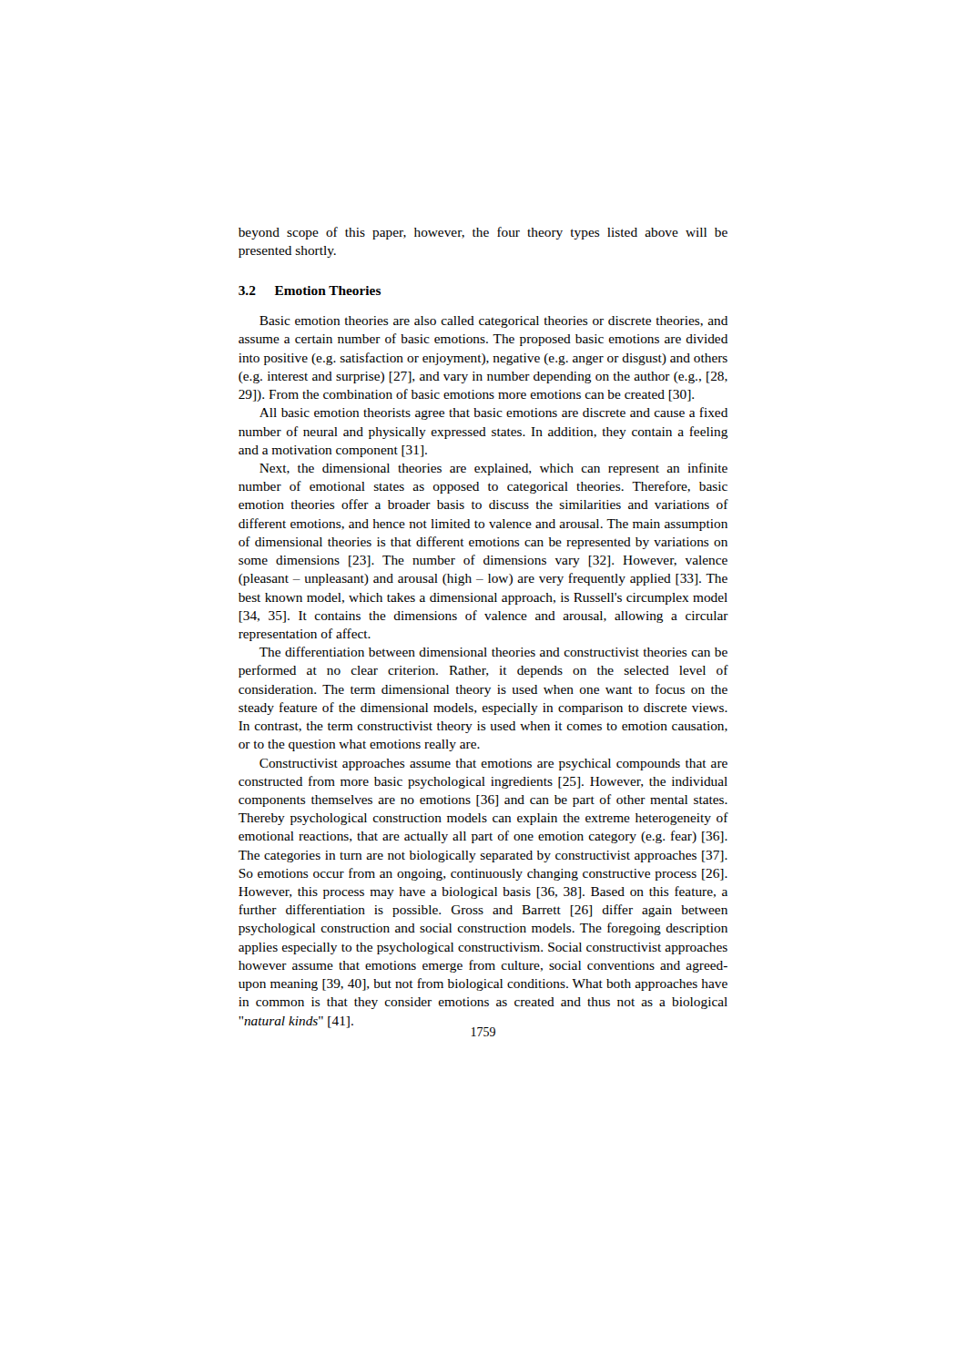beyond scope of this paper, however, the four theory types listed above will be presented shortly.
3.2 Emotion Theories
Basic emotion theories are also called categorical theories or discrete theories, and assume a certain number of basic emotions. The proposed basic emotions are divided into positive (e.g. satisfaction or enjoyment), negative (e.g. anger or disgust) and others (e.g. interest and surprise) [27], and vary in number depending on the author (e.g., [28, 29]). From the combination of basic emotions more emotions can be created [30].
All basic emotion theorists agree that basic emotions are discrete and cause a fixed number of neural and physically expressed states. In addition, they contain a feeling and a motivation component [31].
Next, the dimensional theories are explained, which can represent an infinite number of emotional states as opposed to categorical theories. Therefore, basic emotion theories offer a broader basis to discuss the similarities and variations of different emotions, and hence not limited to valence and arousal. The main assumption of dimensional theories is that different emotions can be represented by variations on some dimensions [23]. The number of dimensions vary [32]. However, valence (pleasant – unpleasant) and arousal (high – low) are very frequently applied [33]. The best known model, which takes a dimensional approach, is Russell's circumplex model [34, 35]. It contains the dimensions of valence and arousal, allowing a circular representation of affect.
The differentiation between dimensional theories and constructivist theories can be performed at no clear criterion. Rather, it depends on the selected level of consideration. The term dimensional theory is used when one want to focus on the steady feature of the dimensional models, especially in comparison to discrete views. In contrast, the term constructivist theory is used when it comes to emotion causation, or to the question what emotions really are.
Constructivist approaches assume that emotions are psychical compounds that are constructed from more basic psychological ingredients [25]. However, the individual components themselves are no emotions [36] and can be part of other mental states. Thereby psychological construction models can explain the extreme heterogeneity of emotional reactions, that are actually all part of one emotion category (e.g. fear) [36]. The categories in turn are not biologically separated by constructivist approaches [37]. So emotions occur from an ongoing, continuously changing constructive process [26]. However, this process may have a biological basis [36, 38]. Based on this feature, a further differentiation is possible. Gross and Barrett [26] differ again between psychological construction and social construction models. The foregoing description applies especially to the psychological constructivism. Social constructivist approaches however assume that emotions emerge from culture, social conventions and agreed-upon meaning [39, 40], but not from biological conditions. What both approaches have in common is that they consider emotions as created and thus not as a biological "natural kinds" [41].
1759